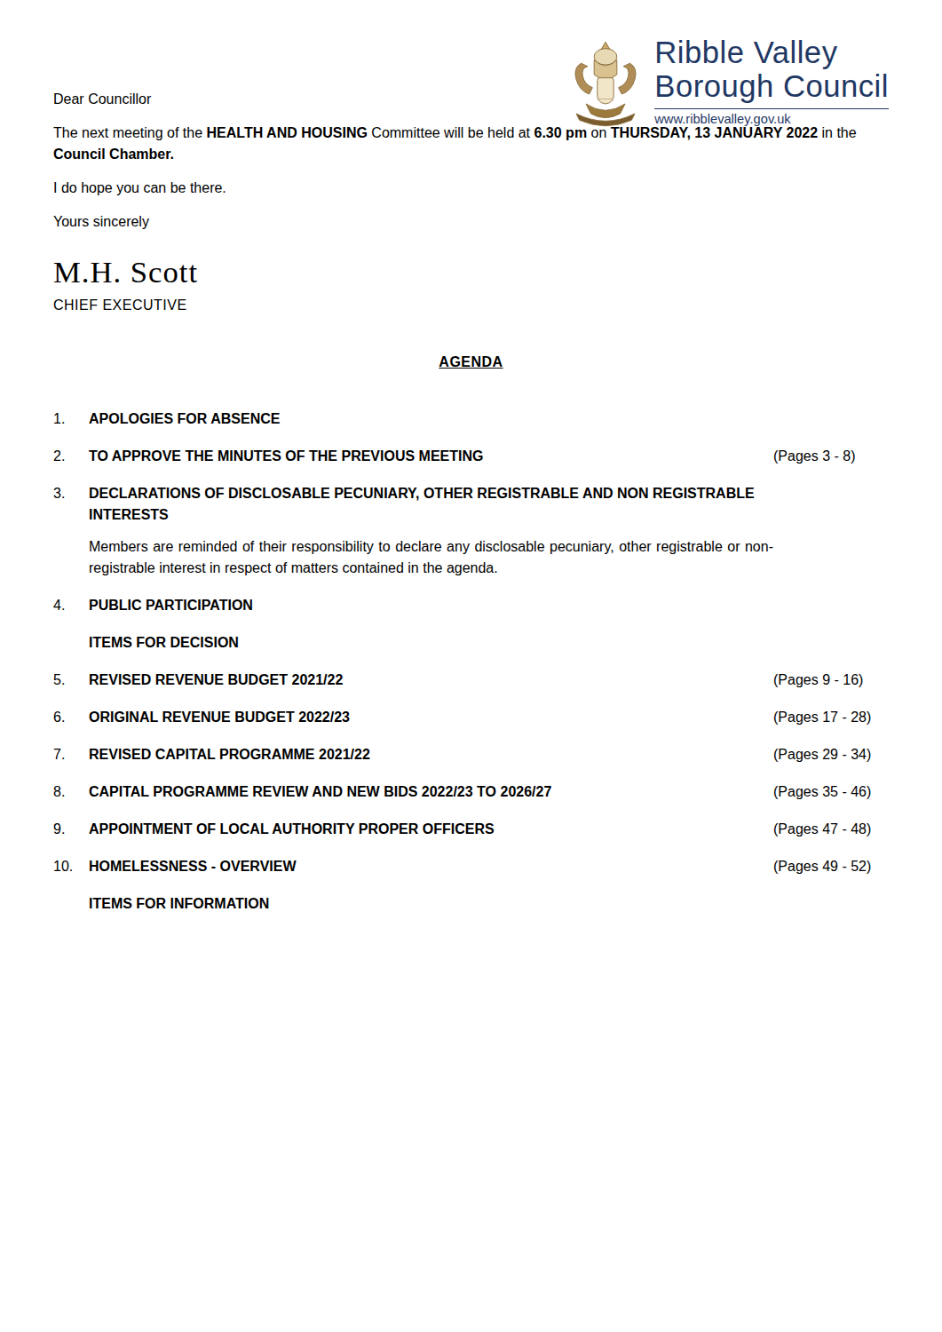Ribble Valley
Borough Council
www.ribblevalley.gov.uk
Dear Councillor
The next meeting of the HEALTH AND HOUSING Committee will be held at 6.30 pm on THURSDAY, 13 JANUARY 2022 in the Council Chamber.
I do hope you can be there.
Yours sincerely
M.H. Scott
CHIEF EXECUTIVE
AGENDA
| 1. | APOLOGIES FOR ABSENCE | |
| 2. | TO APPROVE THE MINUTES OF THE PREVIOUS MEETING | (Pages 3 - 8) |
| 3. | DECLARATIONS OF DISCLOSABLE PECUNIARY, OTHER REGISTRABLE AND NON REGISTRABLE INTERESTS Members are reminded of their responsibility to declare any disclosable pecuniary, other registrable or non-registrable interest in respect of matters contained in the agenda. | |
| 4. | PUBLIC PARTICIPATION | |
| | ITEMS FOR DECISION | |
| 5. | REVISED REVENUE BUDGET 2021/22 | (Pages 9 - 16) |
| 6. | ORIGINAL REVENUE BUDGET 2022/23 | (Pages 17 - 28) |
| 7. | REVISED CAPITAL PROGRAMME 2021/22 | (Pages 29 - 34) |
| 8. | CAPITAL PROGRAMME REVIEW AND NEW BIDS 2022/23 TO 2026/27 | (Pages 35 - 46) |
| 9. | APPOINTMENT OF LOCAL AUTHORITY PROPER OFFICERS | (Pages 47 - 48) |
| 10. | HOMELESSNESS - OVERVIEW | (Pages 49 - 52) |
| | ITEMS FOR INFORMATION | |